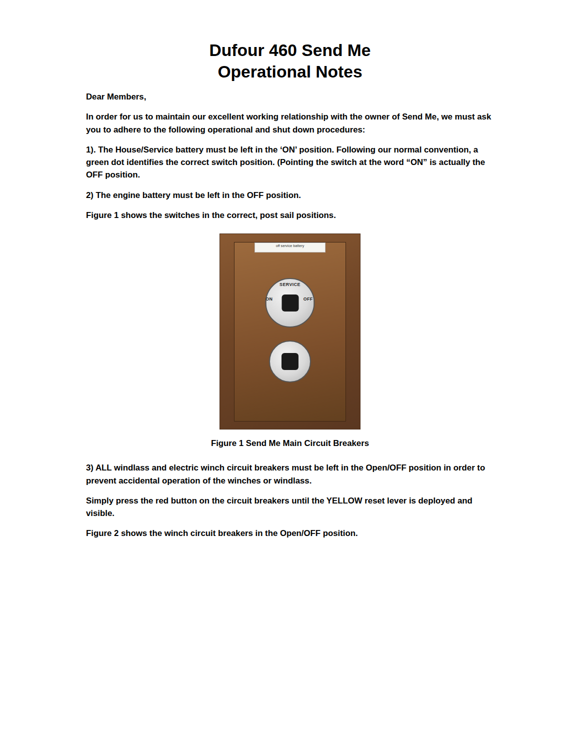Dufour 460 Send MeOperational Notes
Dear Members,
In order for us to maintain our excellent working relationship with the owner of Send Me, we must ask you to adhere to the following operational and shut down procedures:
1). The House/Service battery must be left in the ‘ON’ position. Following our normal convention, a green dot identifies the correct switch position. (Pointing the switch at the word “ON” is actually the OFF position.
2) The engine battery must be left in the OFF position.
Figure 1 shows the switches in the correct, post sail positions.
off service battery
SERVICE
ON
OFF
Figure 1 Send Me Main Circuit Breakers
3) ALL windlass and electric winch circuit breakers must be left in the Open/OFF position in order to prevent accidental operation of the winches or windlass.
Simply press the red button on the circuit breakers until the YELLOW reset lever is deployed and visible.
Figure 2 shows the winch circuit breakers in the Open/OFF position.